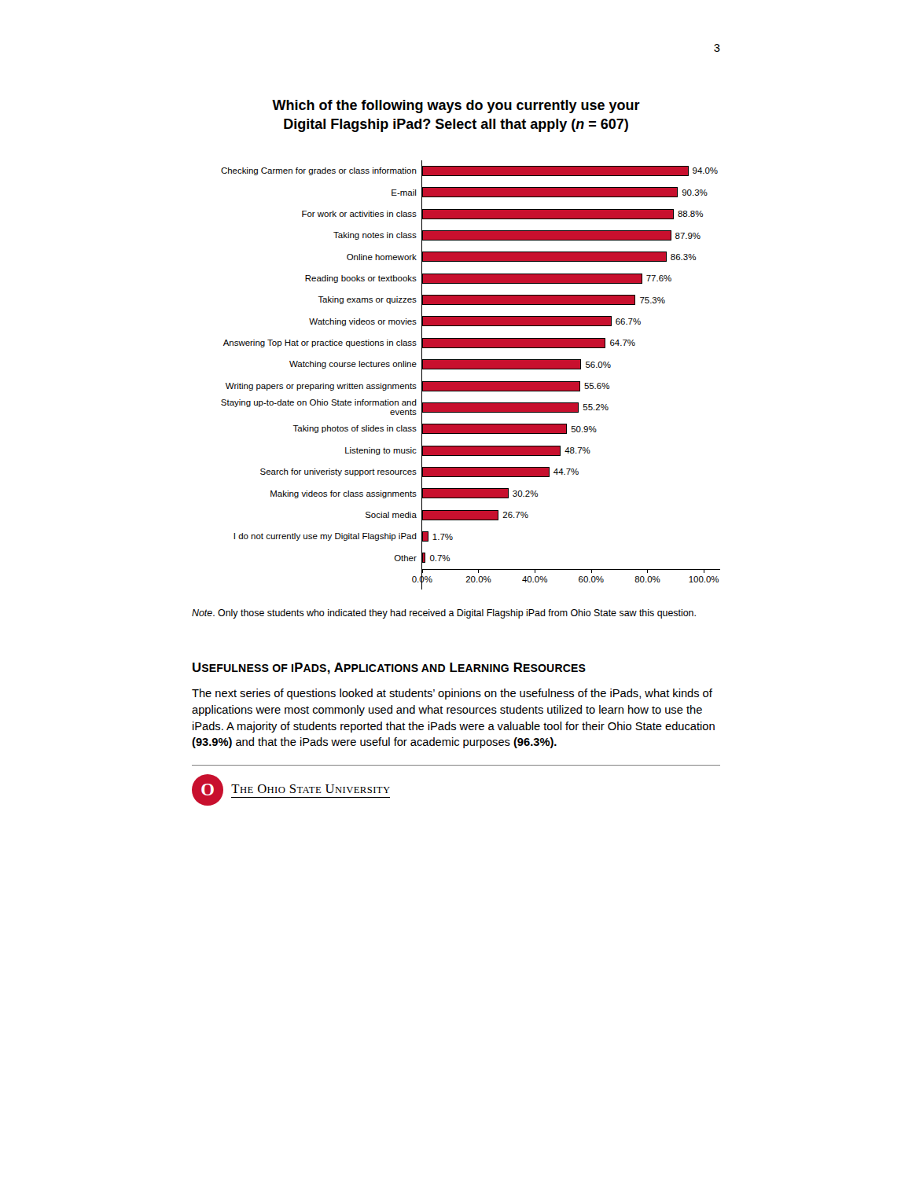3
Which of the following ways do you currently use your
Digital Flagship iPad? Select all that apply (n = 607)
Checking Carmen for grades or class information
E-mail
For work or activities in class
Taking notes in class
Online homework
Reading books or textbooks
Taking exams or quizzes
Watching videos or movies
Answering Top Hat or practice questions in class
Watching course lectures online
Writing papers or preparing written assignments
Staying up-to-date on Ohio State information and events
Taking photos of slides in class
Listening to music
Search for univeristy support resources
Making videos for class assignments
Social media
I do not currently use my Digital Flagship iPad
Other
94.0%
90.3%
88.8%
87.9%
86.3%
77.6%
75.3%
66.7%
64.7%
56.0%
55.6%
55.2%
50.9%
48.7%
44.7%
30.2%
26.7%
1.7%
0.7%
0.0%
20.0%
40.0%
60.0%
80.0%
100.0%
Note. Only those students who indicated they had received a Digital Flagship iPad from Ohio State saw this question.
USEFULNESS OF IPADS, APPLICATIONS AND LEARNING RESOURCES
The next series of questions looked at students’ opinions on the usefulness of the iPads, what kinds of applications were most commonly used and what resources students utilized to learn how to use the iPads. A majority of students reported that the iPads were a valuable tool for their Ohio State education (93.9%) and that the iPads were useful for academic purposes (96.3%).
THE OHIO STATE UNIVERSITY